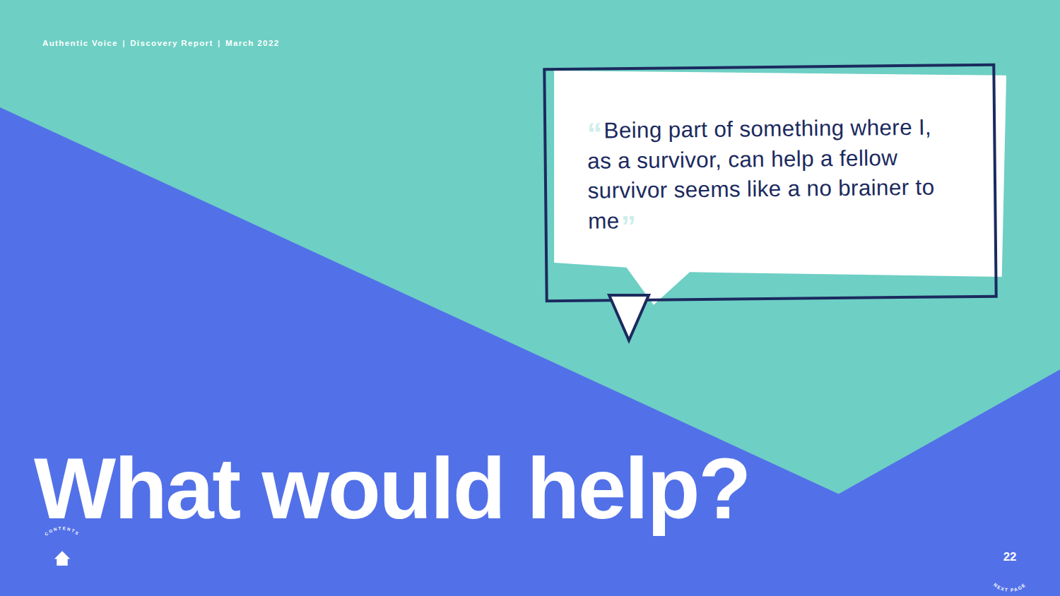Authentic Voice|Discovery Report|March 2022
“Being part of something where I, as a survivor, can help a fellow survivor seems like a no brainer to me”
What would help?
CONTENTS 22 NEXT PAGE